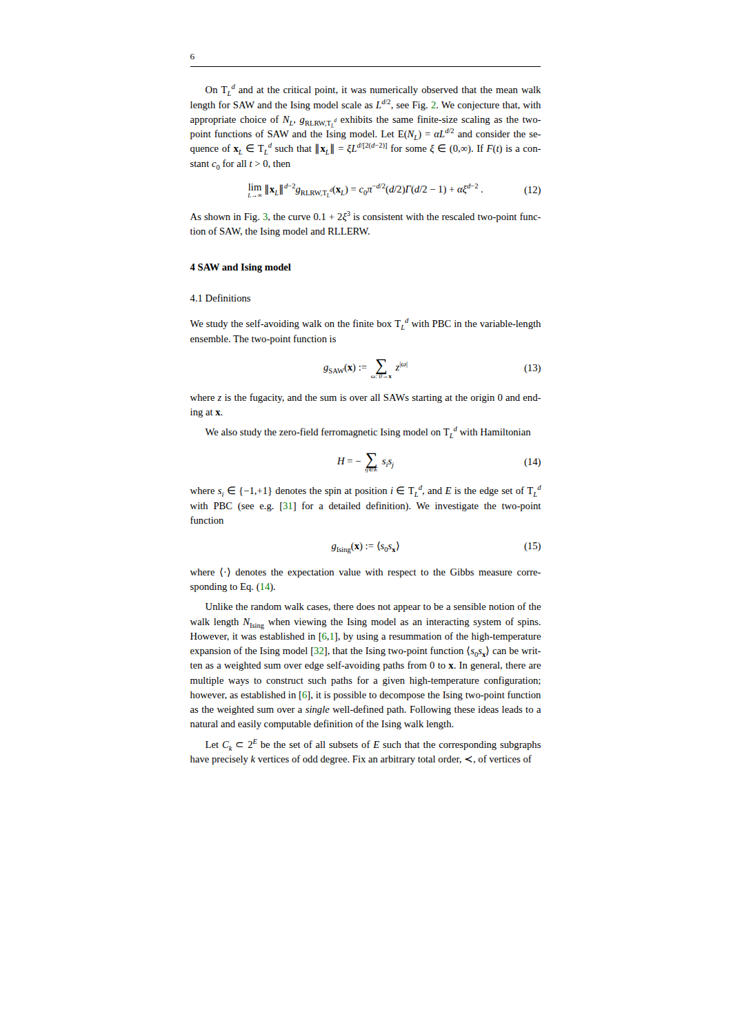6
On TLd and at the critical point, it was numerically observed that the mean walk length for SAW and the Ising model scale as Ld/2, see Fig. 2. We conjecture that, with appropriate choice of NL, gRLRW,TLd exhibits the same finite-size scaling as the two-point functions of SAW and the Ising model. Let E(NL) = αLd/2 and consider the sequence of xL ∈ TLd such that ∥xL∥ = ξLd/[2(d−2)] for some ξ ∈ (0,∞). If F(t) is a constant c0 for all t > 0, then
lim L→∞∥xL∥d−2gRLRW,TLd(xL) = c0π−d/2(d/2)Γ(d/2 − 1) + αξd−2 .
(12)
As shown in Fig. 3, the curve 0.1 + 2ξ3 is consistent with the rescaled two-point function of SAW, the Ising model and RLLERW.
4 SAW and Ising model
4.1 Definitions
We study the self-avoiding walk on the finite box TLd with PBC in the variable-length ensemble. The two-point function is
gSAW(x) := ∑ω: 0→x z|ω|
(13)
where z is the fugacity, and the sum is over all SAWs starting at the origin 0 and ending at x.
We also study the zero-field ferromagnetic Ising model on TLd with Hamiltonian
H = − ∑ij∈E sisj
(14)
where si ∈ {−1,+1} denotes the spin at position i ∈ TLd, and E is the edge set of TLd with PBC (see e.g. [31] for a detailed definition). We investigate the two-point function
gIsing(x) := ⟨s0sx⟩
(15)
where ⟨·⟩ denotes the expectation value with respect to the Gibbs measure corresponding to Eq. (14).
Unlike the random walk cases, there does not appear to be a sensible notion of the walk length NIsing when viewing the Ising model as an interacting system of spins. However, it was established in [6,1], by using a resummation of the high-temperature expansion of the Ising model [32], that the Ising two-point function ⟨s0sx⟩ can be written as a weighted sum over edge self-avoiding paths from 0 to x. In general, there are multiple ways to construct such paths for a given high-temperature configuration; however, as established in [6], it is possible to decompose the Ising two-point function as the weighted sum over a single well-defined path. Following these ideas leads to a natural and easily computable definition of the Ising walk length.
Let Ck ⊂ 2E be the set of all subsets of E such that the corresponding subgraphs have precisely k vertices of odd degree. Fix an arbitrary total order, ≺, of vertices of